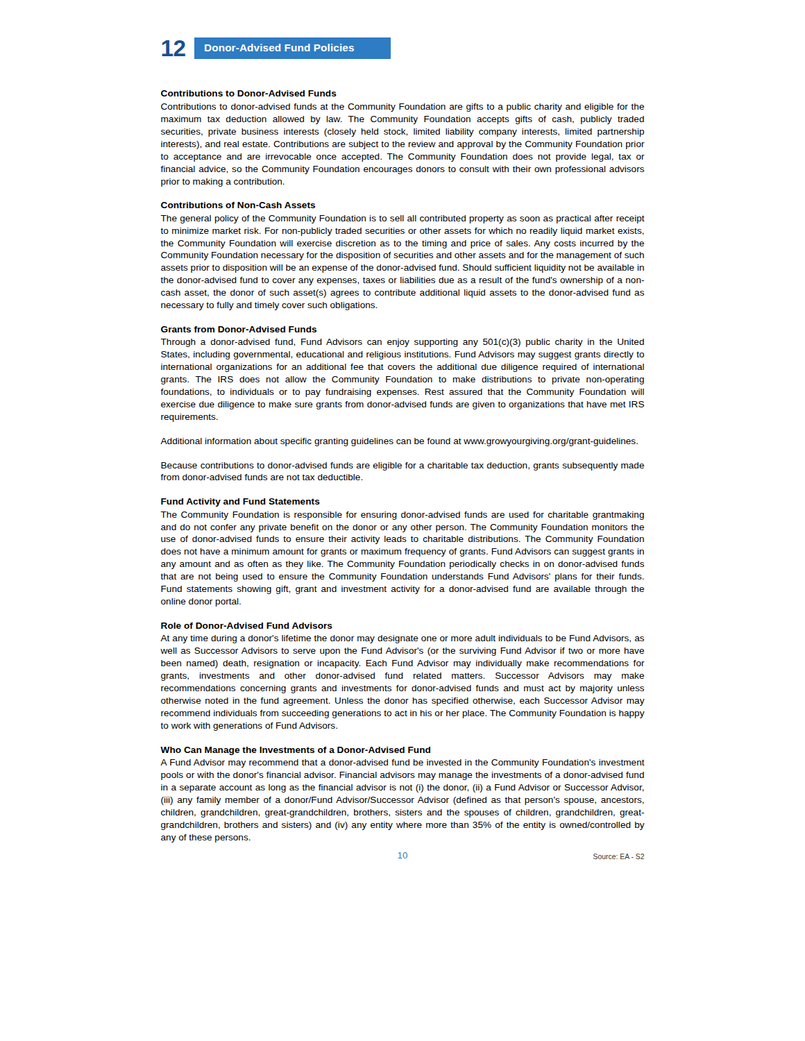12 Donor-Advised Fund Policies
Contributions to Donor-Advised Funds
Contributions to donor-advised funds at the Community Foundation are gifts to a public charity and eligible for the maximum tax deduction allowed by law. The Community Foundation accepts gifts of cash, publicly traded securities, private business interests (closely held stock, limited liability company interests, limited partnership interests), and real estate. Contributions are subject to the review and approval by the Community Foundation prior to acceptance and are irrevocable once accepted. The Community Foundation does not provide legal, tax or financial advice, so the Community Foundation encourages donors to consult with their own professional advisors prior to making a contribution.
Contributions of Non-Cash Assets
The general policy of the Community Foundation is to sell all contributed property as soon as practical after receipt to minimize market risk. For non-publicly traded securities or other assets for which no readily liquid market exists, the Community Foundation will exercise discretion as to the timing and price of sales. Any costs incurred by the Community Foundation necessary for the disposition of securities and other assets and for the management of such assets prior to disposition will be an expense of the donor-advised fund. Should sufficient liquidity not be available in the donor-advised fund to cover any expenses, taxes or liabilities due as a result of the fund's ownership of a non-cash asset, the donor of such asset(s) agrees to contribute additional liquid assets to the donor-advised fund as necessary to fully and timely cover such obligations.
Grants from Donor-Advised Funds
Through a donor-advised fund, Fund Advisors can enjoy supporting any 501(c)(3) public charity in the United States, including governmental, educational and religious institutions. Fund Advisors may suggest grants directly to international organizations for an additional fee that covers the additional due diligence required of international grants. The IRS does not allow the Community Foundation to make distributions to private non-operating foundations, to individuals or to pay fundraising expenses. Rest assured that the Community Foundation will exercise due diligence to make sure grants from donor-advised funds are given to organizations that have met IRS requirements.
Additional information about specific granting guidelines can be found at www.growyourgiving.org/grant-guidelines.
Because contributions to donor-advised funds are eligible for a charitable tax deduction, grants subsequently made from donor-advised funds are not tax deductible.
Fund Activity and Fund Statements
The Community Foundation is responsible for ensuring donor-advised funds are used for charitable grantmaking and do not confer any private benefit on the donor or any other person. The Community Foundation monitors the use of donor-advised funds to ensure their activity leads to charitable distributions. The Community Foundation does not have a minimum amount for grants or maximum frequency of grants. Fund Advisors can suggest grants in any amount and as often as they like. The Community Foundation periodically checks in on donor-advised funds that are not being used to ensure the Community Foundation understands Fund Advisors' plans for their funds. Fund statements showing gift, grant and investment activity for a donor-advised fund are available through the online donor portal.
Role of Donor-Advised Fund Advisors
At any time during a donor's lifetime the donor may designate one or more adult individuals to be Fund Advisors, as well as Successor Advisors to serve upon the Fund Advisor's (or the surviving Fund Advisor if two or more have been named) death, resignation or incapacity. Each Fund Advisor may individually make recommendations for grants, investments and other donor-advised fund related matters. Successor Advisors may make recommendations concerning grants and investments for donor-advised funds and must act by majority unless otherwise noted in the fund agreement. Unless the donor has specified otherwise, each Successor Advisor may recommend individuals from succeeding generations to act in his or her place. The Community Foundation is happy to work with generations of Fund Advisors.
Who Can Manage the Investments of a Donor-Advised Fund
A Fund Advisor may recommend that a donor-advised fund be invested in the Community Foundation's investment pools or with the donor's financial advisor. Financial advisors may manage the investments of a donor-advised fund in a separate account as long as the financial advisor is not (i) the donor, (ii) a Fund Advisor or Successor Advisor, (iii) any family member of a donor/Fund Advisor/Successor Advisor (defined as that person's spouse, ancestors, children, grandchildren, great-grandchildren, brothers, sisters and the spouses of children, grandchildren, great-grandchildren, brothers and sisters) and (iv) any entity where more than 35% of the entity is owned/controlled by any of these persons.
10 Source: EA - S2